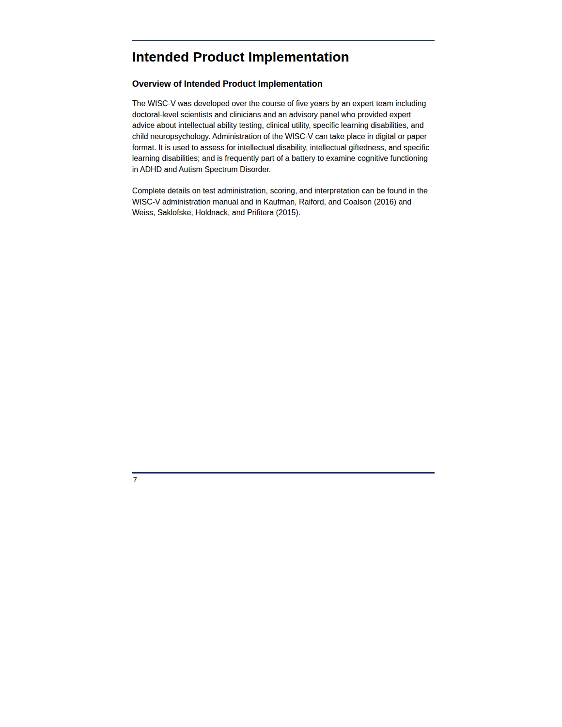Intended Product Implementation
Overview of Intended Product Implementation
The WISC-V was developed over the course of five years by an expert team including doctoral-level scientists and clinicians and an advisory panel who provided expert advice about intellectual ability testing, clinical utility, specific learning disabilities, and child neuropsychology. Administration of the WISC-V can take place in digital or paper format. It is used to assess for intellectual disability, intellectual giftedness, and specific learning disabilities; and is frequently part of a battery to examine cognitive functioning in ADHD and Autism Spectrum Disorder.
Complete details on test administration, scoring, and interpretation can be found in the WISC-V administration manual and in Kaufman, Raiford, and Coalson (2016) and Weiss, Saklofske, Holdnack, and Prifitera (2015).
7